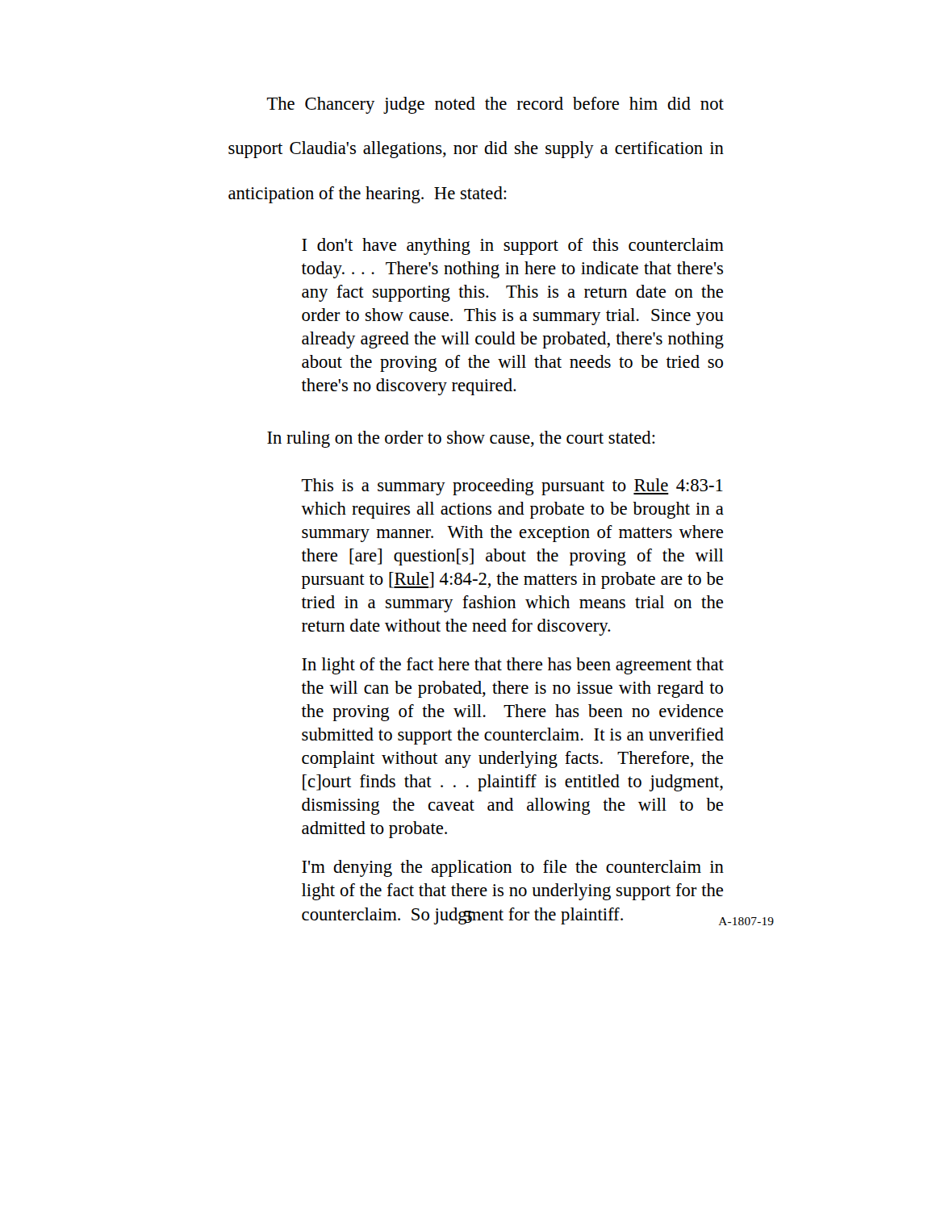The Chancery judge noted the record before him did not support Claudia's allegations, nor did she supply a certification in anticipation of the hearing. He stated:
I don't have anything in support of this counterclaim today. . . . There's nothing in here to indicate that there's any fact supporting this. This is a return date on the order to show cause. This is a summary trial. Since you already agreed the will could be probated, there's nothing about the proving of the will that needs to be tried so there's no discovery required.
In ruling on the order to show cause, the court stated:
This is a summary proceeding pursuant to Rule 4:83-1 which requires all actions and probate to be brought in a summary manner. With the exception of matters where there [are] question[s] about the proving of the will pursuant to [Rule] 4:84-2, the matters in probate are to be tried in a summary fashion which means trial on the return date without the need for discovery.
In light of the fact here that there has been agreement that the will can be probated, there is no issue with regard to the proving of the will. There has been no evidence submitted to support the counterclaim. It is an unverified complaint without any underlying facts. Therefore, the [c]ourt finds that . . . plaintiff is entitled to judgment, dismissing the caveat and allowing the will to be admitted to probate.
I'm denying the application to file the counterclaim in light of the fact that there is no underlying support for the counterclaim. So judgment for the plaintiff.
5
A-1807-19